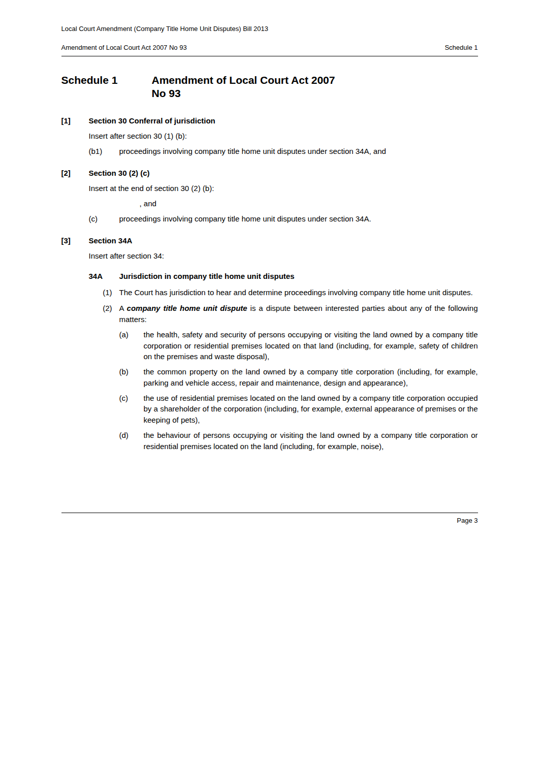Local Court Amendment (Company Title Home Unit Disputes) Bill 2013
Amendment of Local Court Act 2007 No 93 Schedule 1
Schedule 1 Amendment of Local Court Act 2007
No 93
[1] Section 30 Conferral of jurisdiction
Insert after section 30 (1) (b):
(b1) proceedings involving company title home unit disputes under section 34A, and
[2] Section 30 (2) (c)
Insert at the end of section 30 (2) (b):
, and
(c) proceedings involving company title home unit disputes under section 34A.
[3] Section 34A
Insert after section 34:
34A Jurisdiction in company title home unit disputes
(1) The Court has jurisdiction to hear and determine proceedings involving company title home unit disputes.
(2) A company title home unit dispute is a dispute between interested parties about any of the following matters:
(a) the health, safety and security of persons occupying or visiting the land owned by a company title corporation or residential premises located on that land (including, for example, safety of children on the premises and waste disposal),
(b) the common property on the land owned by a company title corporation (including, for example, parking and vehicle access, repair and maintenance, design and appearance),
(c) the use of residential premises located on the land owned by a company title corporation occupied by a shareholder of the corporation (including, for example, external appearance of premises or the keeping of pets),
(d) the behaviour of persons occupying or visiting the land owned by a company title corporation or residential premises located on the land (including, for example, noise),
Page 3